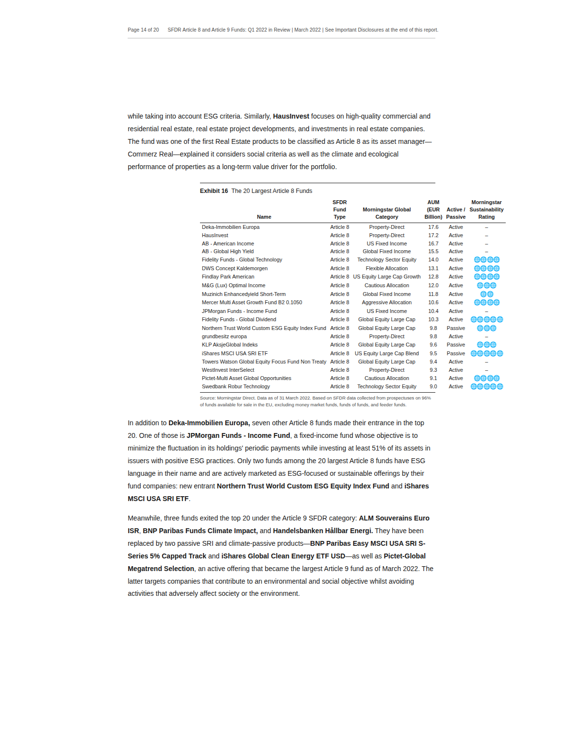Page 14 of 20 SFDR Article 8 and Article 9 Funds: Q1 2022 in Review | March 2022 | See Important Disclosures at the end of this report.
while taking into account ESG criteria. Similarly, HausInvest focuses on high-quality commercial and residential real estate, real estate project developments, and investments in real estate companies. The fund was one of the first Real Estate products to be classified as Article 8 as its asset manager—Commerz Real—explained it considers social criteria as well as the climate and ecological performance of properties as a long-term value driver for the portfolio.
Exhibit 16 The 20 Largest Article 8 Funds
| Name | SFDR Fund Type | Morningstar Global Category | AUM (EUR Billion) | Active / Passive | Morningstar Sustainability Rating |
| --- | --- | --- | --- | --- | --- |
| Deka-Immobilien Europa | Article 8 | Property-Direct | 17.6 | Active | – |
| HausInvest | Article 8 | Property-Direct | 17.2 | Active | – |
| AB - American Income | Article 8 | US Fixed Income | 16.7 | Active | – |
| AB - Global High Yield | Article 8 | Global Fixed Income | 15.5 | Active | – |
| Fidelity Funds - Global Technology | Article 8 | Technology Sector Equity | 14.0 | Active | 🌐🌐🌐🌐 |
| DWS Concept Kaldemorgen | Article 8 | Flexible Allocation | 13.1 | Active | 🌐🌐🌐🌐 |
| Findlay Park American | Article 8 | US Equity Large Cap Growth | 12.8 | Active | 🌐🌐🌐🌐 |
| M&G (Lux) Optimal Income | Article 8 | Cautious Allocation | 12.0 | Active | 🌐🌐🌐 |
| Muzinich Enhancedyield Short-Term | Article 8 | Global Fixed Income | 11.8 | Active | 🌐🌐 |
| Mercer Multi Asset Growth Fund B2 0.1050 | Article 8 | Aggressive Allocation | 10.6 | Active | 🌐🌐🌐🌐 |
| JPMorgan Funds - Income Fund | Article 8 | US Fixed Income | 10.4 | Active | – |
| Fidelity Funds - Global Dividend | Article 8 | Global Equity Large Cap | 10.3 | Active | 🌐🌐🌐🌐🌐 |
| Northern Trust World Custom ESG Equity Index Fund | Article 8 | Global Equity Large Cap | 9.8 | Passive | 🌐🌐🌐 |
| grundbesitz europa | Article 8 | Property-Direct | 9.8 | Active | – |
| KLP AksjeGlobal Indeks | Article 8 | Global Equity Large Cap | 9.6 | Passive | 🌐🌐🌐 |
| iShares MSCI USA SRI ETF | Article 8 | US Equity Large Cap Blend | 9.5 | Passive | 🌐🌐🌐🌐🌐 |
| Towers Watson Global Equity Focus Fund Non Treaty | Article 8 | Global Equity Large Cap | 9.4 | Active | – |
| WestInvest InterSelect | Article 8 | Property-Direct | 9.3 | Active | – |
| Pictet-Multi Asset Global Opportunities | Article 8 | Cautious Allocation | 9.1 | Active | 🌐🌐🌐🌐 |
| Swedbank Robur Technology | Article 8 | Technology Sector Equity | 9.0 | Active | 🌐🌐🌐🌐🌐 |
Source: Morningstar Direct. Data as of 31 March 2022. Based on SFDR data collected from prospectuses on 96% of funds available for sale in the EU, excluding money market funds, funds of funds, and feeder funds.
In addition to Deka-Immobilien Europa, seven other Article 8 funds made their entrance in the top 20. One of those is JPMorgan Funds - Income Fund, a fixed-income fund whose objective is to minimize the fluctuation in its holdings' periodic payments while investing at least 51% of its assets in issuers with positive ESG practices. Only two funds among the 20 largest Article 8 funds have ESG language in their name and are actively marketed as ESG-focused or sustainable offerings by their fund companies: new entrant Northern Trust World Custom ESG Equity Index Fund and iShares MSCI USA SRI ETF.
Meanwhile, three funds exited the top 20 under the Article 9 SFDR category: ALM Souverains Euro ISR, BNP Paribas Funds Climate Impact, and Handelsbanken Hållbar Energi. They have been replaced by two passive SRI and climate-passive products—BNP Paribas Easy MSCI USA SRI S-Series 5% Capped Track and iShares Global Clean Energy ETF USD—as well as Pictet-Global Megatrend Selection, an active offering that became the largest Article 9 fund as of March 2022. The latter targets companies that contribute to an environmental and social objective whilst avoiding activities that adversely affect society or the environment.